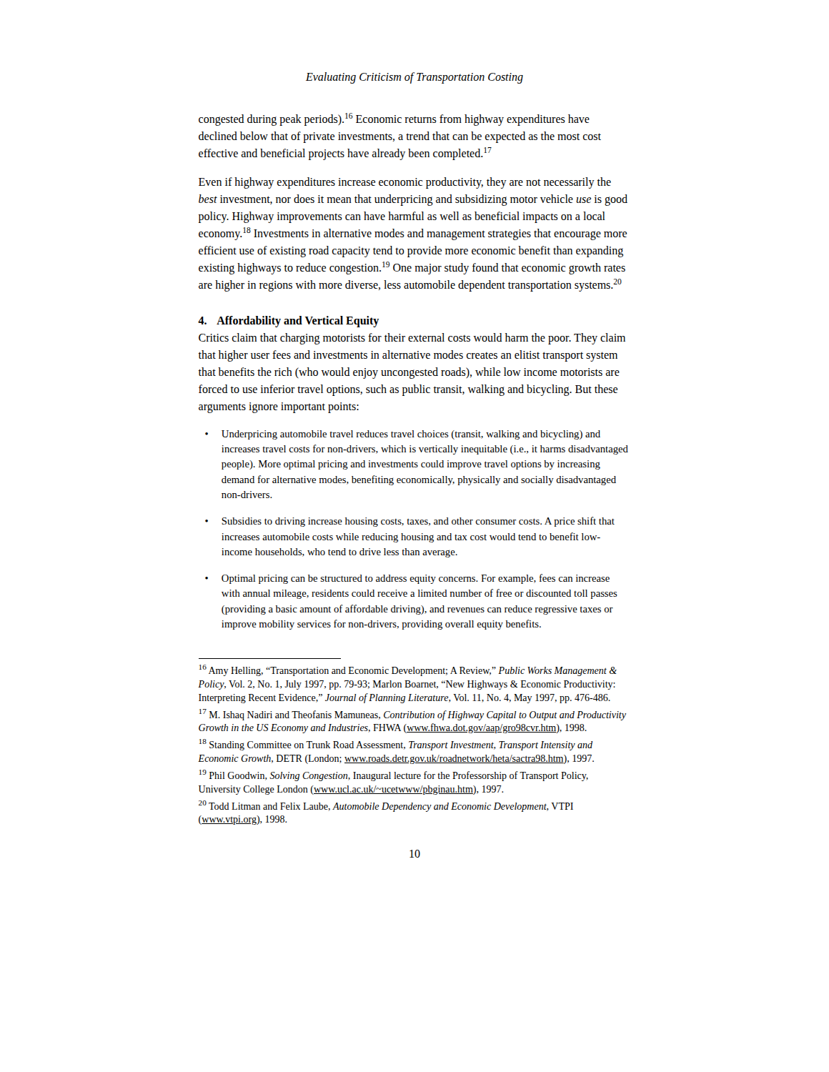Evaluating Criticism of Transportation Costing
congested during peak periods).16 Economic returns from highway expenditures have declined below that of private investments, a trend that can be expected as the most cost effective and beneficial projects have already been completed.17
Even if highway expenditures increase economic productivity, they are not necessarily the best investment, nor does it mean that underpricing and subsidizing motor vehicle use is good policy. Highway improvements can have harmful as well as beneficial impacts on a local economy.18 Investments in alternative modes and management strategies that encourage more efficient use of existing road capacity tend to provide more economic benefit than expanding existing highways to reduce congestion.19 One major study found that economic growth rates are higher in regions with more diverse, less automobile dependent transportation systems.20
4. Affordability and Vertical Equity
Critics claim that charging motorists for their external costs would harm the poor. They claim that higher user fees and investments in alternative modes creates an elitist transport system that benefits the rich (who would enjoy uncongested roads), while low income motorists are forced to use inferior travel options, such as public transit, walking and bicycling. But these arguments ignore important points:
Underpricing automobile travel reduces travel choices (transit, walking and bicycling) and increases travel costs for non-drivers, which is vertically inequitable (i.e., it harms disadvantaged people). More optimal pricing and investments could improve travel options by increasing demand for alternative modes, benefiting economically, physically and socially disadvantaged non-drivers.
Subsidies to driving increase housing costs, taxes, and other consumer costs. A price shift that increases automobile costs while reducing housing and tax cost would tend to benefit low-income households, who tend to drive less than average.
Optimal pricing can be structured to address equity concerns. For example, fees can increase with annual mileage, residents could receive a limited number of free or discounted toll passes (providing a basic amount of affordable driving), and revenues can reduce regressive taxes or improve mobility services for non-drivers, providing overall equity benefits.
16 Amy Helling, “Transportation and Economic Development; A Review,” Public Works Management & Policy, Vol. 2, No. 1, July 1997, pp. 79-93; Marlon Boarnet, “New Highways & Economic Productivity: Interpreting Recent Evidence,” Journal of Planning Literature, Vol. 11, No. 4, May 1997, pp. 476-486.
17 M. Ishaq Nadiri and Theofanis Mamuneas, Contribution of Highway Capital to Output and Productivity Growth in the US Economy and Industries, FHWA (www.fhwa.dot.gov/aap/gro98cvr.htm), 1998.
18 Standing Committee on Trunk Road Assessment, Transport Investment, Transport Intensity and Economic Growth, DETR (London; www.roads.detr.gov.uk/roadnetwork/heta/sactra98.htm), 1997.
19 Phil Goodwin, Solving Congestion, Inaugural lecture for the Professorship of Transport Policy, University College London (www.ucl.ac.uk/~ucetwww/pbginau.htm), 1997.
20 Todd Litman and Felix Laube, Automobile Dependency and Economic Development, VTPI (www.vtpi.org), 1998.
10